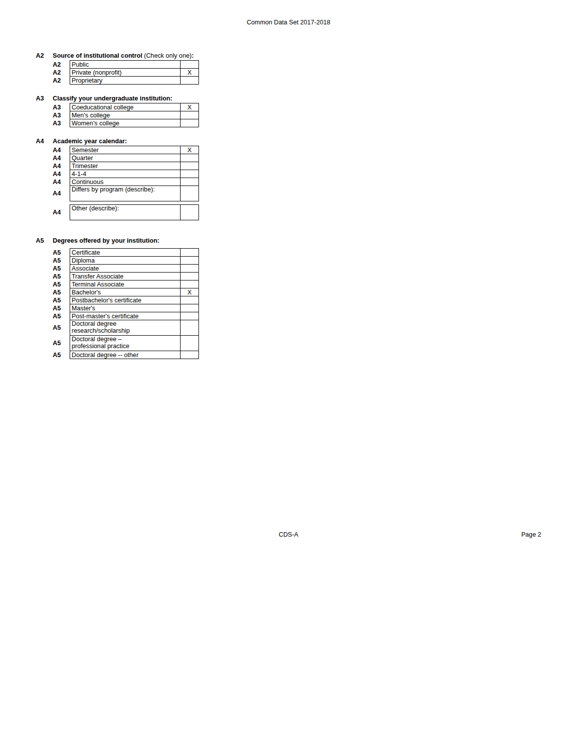Common Data Set 2017-2018
A2 Source of institutional control (Check only one):
| A2 | Public | |
| A2 | Private (nonprofit) | X |
| A2 | Proprietary | |
A3 Classify your undergraduate institution:
| A3 | Coeducational college | X |
| A3 | Men's college | |
| A3 | Women's college | |
A4 Academic year calendar:
| A4 | Semester | X |
| A4 | Quarter | |
| A4 | Trimester | |
| A4 | 4-1-4 | |
| A4 | Continuous | |
| A4 | Differs by program (describe): | |
| A4 | Other (describe): | |
A5 Degrees offered by your institution:
| A5 | Certificate | |
| A5 | Diploma | |
| A5 | Associate | |
| A5 | Transfer Associate | |
| A5 | Terminal Associate | |
| A5 | Bachelor's | X |
| A5 | Postbachelor's certificate | |
| A5 | Master's | |
| A5 | Post-master's certificate | |
| A5 | Doctoral degree research/scholarship | |
| A5 | Doctoral degree – professional practice | |
| A5 | Doctoral degree -- other | |
CDS-A
Page 2